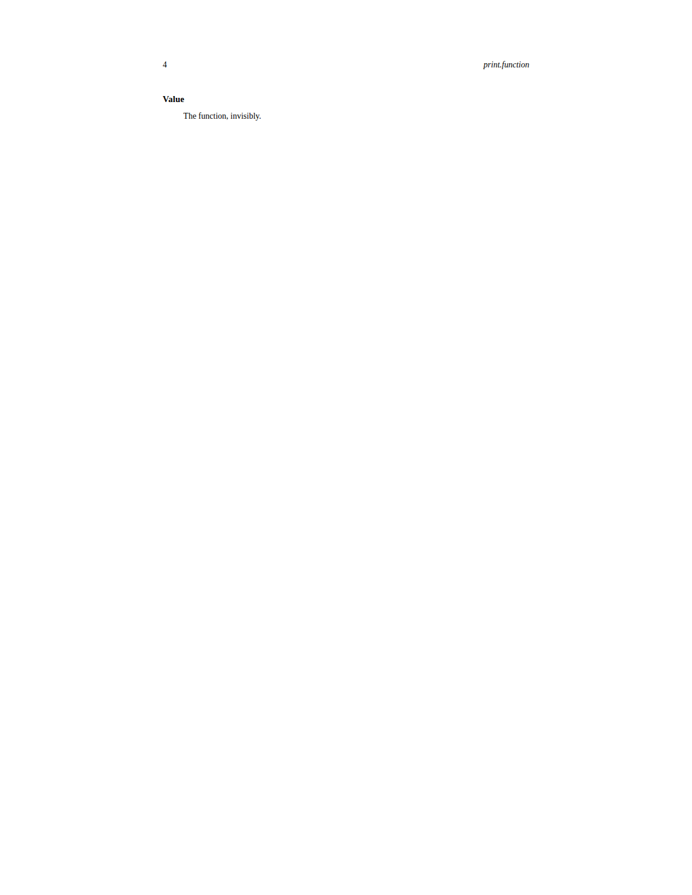4 print.function
Value
The function, invisibly.